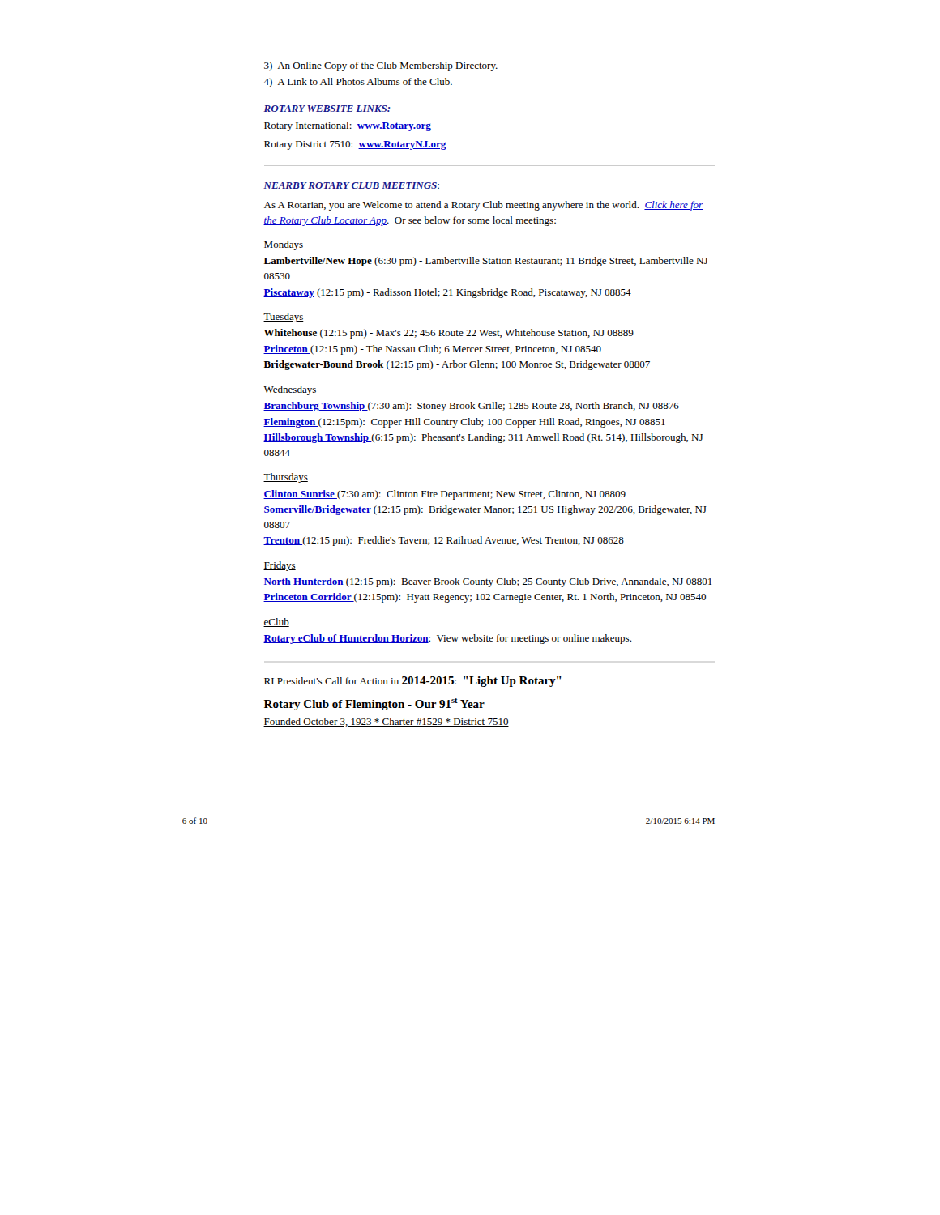3) An Online Copy of the Club Membership Directory.
4) A Link to All Photos Albums of the Club.
ROTARY WEBSITE LINKS:
Rotary International: www.Rotary.org
Rotary District 7510: www.RotaryNJ.org
NEARBY ROTARY CLUB MEETINGS:
As A Rotarian, you are Welcome to attend a Rotary Club meeting anywhere in the world. Click here for the Rotary Club Locator App. Or see below for some local meetings:
Mondays
Lambertville/New Hope (6:30 pm) - Lambertville Station Restaurant; 11 Bridge Street, Lambertville NJ 08530
Piscataway (12:15 pm) - Radisson Hotel; 21 Kingsbridge Road, Piscataway, NJ 08854
Tuesdays
Whitehouse (12:15 pm) - Max's 22; 456 Route 22 West, Whitehouse Station, NJ 08889
Princeton (12:15 pm) - The Nassau Club; 6 Mercer Street, Princeton, NJ 08540
Bridgewater-Bound Brook (12:15 pm) - Arbor Glenn; 100 Monroe St, Bridgewater 08807
Wednesdays
Branchburg Township (7:30 am): Stoney Brook Grille; 1285 Route 28, North Branch, NJ 08876
Flemington (12:15pm): Copper Hill Country Club; 100 Copper Hill Road, Ringoes, NJ 08851
Hillsborough Township (6:15 pm): Pheasant's Landing; 311 Amwell Road (Rt. 514), Hillsborough, NJ 08844
Thursdays
Clinton Sunrise (7:30 am): Clinton Fire Department; New Street, Clinton, NJ 08809
Somerville/Bridgewater (12:15 pm): Bridgewater Manor; 1251 US Highway 202/206, Bridgewater, NJ 08807
Trenton (12:15 pm): Freddie's Tavern; 12 Railroad Avenue, West Trenton, NJ 08628
Fridays
North Hunterdon (12:15 pm): Beaver Brook County Club; 25 County Club Drive, Annandale, NJ 08801
Princeton Corridor (12:15pm): Hyatt Regency; 102 Carnegie Center, Rt. 1 North, Princeton, NJ 08540
eClub
Rotary eClub of Hunterdon Horizon: View website for meetings or online makeups.
RI President's Call for Action in 2014-2015: "Light Up Rotary"
Rotary Club of Flemington - Our 91st Year
Founded October 3, 1923 * Charter #1529 * District 7510
6 of 10 2/10/2015 6:14 PM